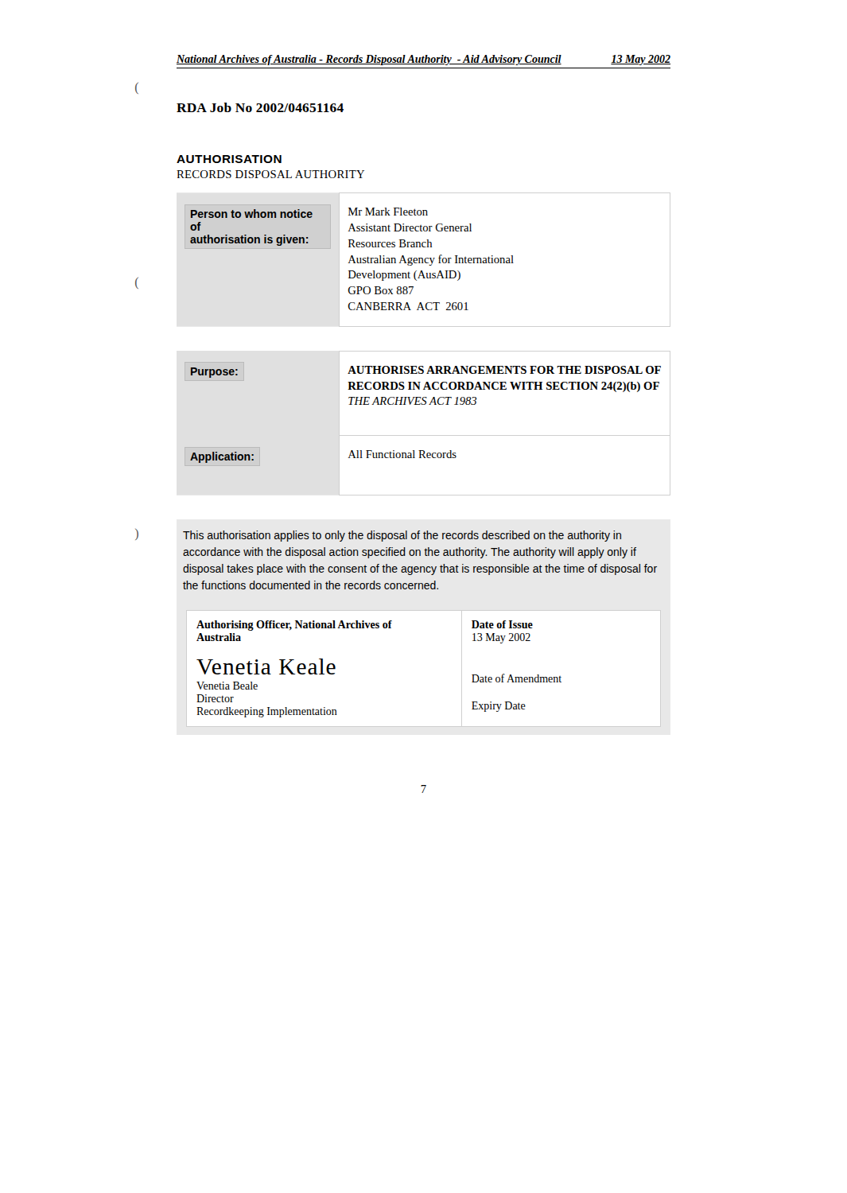(
(
)
National Archives of Australia - Records Disposal Authority - Aid Advisory Council 13 May 2002
RDA Job No 2002/04651164
AUTHORISATION
RECORDS DISPOSAL AUTHORITY
| Person to whom notice of authorisation is given: | Mr Mark Fleeton Assistant Director General Resources Branch Australian Agency for International Development (AusAID) GPO Box 887 CANBERRA ACT 2601 |
| Purpose: | AUTHORISES ARRANGEMENTS FOR THE DISPOSAL OF RECORDS IN ACCORDANCE WITH SECTION 24(2)(b) OF THE ARCHIVES ACT 1983 |
| Application: | All Functional Records |
This authorisation applies to only the disposal of the records described on the authority in accordance with the disposal action specified on the authority. The authority will apply only if disposal takes place with the consent of the agency that is responsible at the time of disposal for the functions documented in the records concerned.
| / Authorising Officer, National Archives of Australia Venetia Keale Venetia Beale Director Recordkeeping Implementation / Date of Issue 13 May 2002 Date of Amendment Expiry Date / |
7